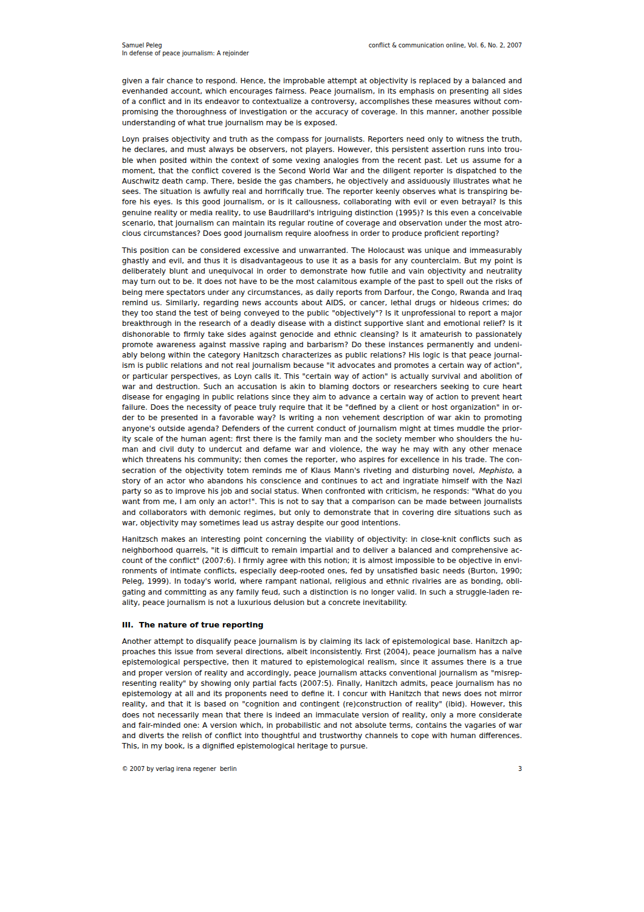Samuel Peleg
In defense of peace journalism: A rejoinder
conflict & communication online, Vol. 6, No. 2, 2007
given a fair chance to respond. Hence, the improbable attempt at objectivity is replaced by a balanced and evenhanded account, which encourages fairness. Peace journalism, in its emphasis on presenting all sides of a conflict and in its endeavor to contextualize a controversy, accomplishes these measures without compromising the thoroughness of investigation or the accuracy of coverage. In this manner, another possible understanding of what true journalism may be is exposed.
Loyn praises objectivity and truth as the compass for journalists. Reporters need only to witness the truth, he declares, and must always be observers, not players. However, this persistent assertion runs into trouble when posited within the context of some vexing analogies from the recent past. Let us assume for a moment, that the conflict covered is the Second World War and the diligent reporter is dispatched to the Auschwitz death camp. There, beside the gas chambers, he objectively and assiduously illustrates what he sees. The situation is awfully real and horrifically true. The reporter keenly observes what is transpiring before his eyes. Is this good journalism, or is it callousness, collaborating with evil or even betrayal? Is this genuine reality or media reality, to use Baudrillard's intriguing distinction (1995)? Is this even a conceivable scenario, that journalism can maintain its regular routine of coverage and observation under the most atrocious circumstances? Does good journalism require aloofness in order to produce proficient reporting?
This position can be considered excessive and unwarranted. The Holocaust was unique and immeasurably ghastly and evil, and thus it is disadvantageous to use it as a basis for any counterclaim. But my point is deliberately blunt and unequivocal in order to demonstrate how futile and vain objectivity and neutrality may turn out to be. It does not have to be the most calamitous example of the past to spell out the risks of being mere spectators under any circumstances, as daily reports from Darfour, the Congo, Rwanda and Iraq remind us. Similarly, regarding news accounts about AIDS, or cancer, lethal drugs or hideous crimes; do they too stand the test of being conveyed to the public "objectively"? Is it unprofessional to report a major breakthrough in the research of a deadly disease with a distinct supportive slant and emotional relief? Is it dishonorable to firmly take sides against genocide and ethnic cleansing? Is it amateurish to passionately promote awareness against massive raping and barbarism? Do these instances permanently and undeniably belong within the category Hanitzsch characterizes as public relations? His logic is that peace journalism is public relations and not real journalism because "it advocates and promotes a certain way of action", or particular perspectives, as Loyn calls it. This "certain way of action" is actually survival and abolition of war and destruction. Such an accusation is akin to blaming doctors or researchers seeking to cure heart disease for engaging in public relations since they aim to advance a certain way of action to prevent heart failure. Does the necessity of peace truly require that it be "defined by a client or host organization" in order to be presented in a favorable way? Is writing a non vehement description of war akin to promoting anyone's outside agenda? Defenders of the current conduct of journalism might at times muddle the priority scale of the human agent: first there is the family man and the society member who shoulders the human and civil duty to undercut and defame war and violence, the way he may with any other menace which threatens his community; then comes the reporter, who aspires for excellence in his trade. The consecration of the objectivity totem reminds me of Klaus Mann's riveting and disturbing novel, Mephisto, a story of an actor who abandons his conscience and continues to act and ingratiate himself with the Nazi party so as to improve his job and social status. When confronted with criticism, he responds: "What do you want from me, I am only an actor!". This is not to say that a comparison can be made between journalists and collaborators with demonic regimes, but only to demonstrate that in covering dire situations such as war, objectivity may sometimes lead us astray despite our good intentions.
Hanitzsch makes an interesting point concerning the viability of objectivity: in close-knit conflicts such as neighborhood quarrels, "it is difficult to remain impartial and to deliver a balanced and comprehensive account of the conflict" (2007:6). I firmly agree with this notion; it is almost impossible to be objective in environments of intimate conflicts, especially deep-rooted ones, fed by unsatisfied basic needs (Burton, 1990; Peleg, 1999). In today's world, where rampant national, religious and ethnic rivalries are as bonding, obligating and committing as any family feud, such a distinction is no longer valid. In such a struggle-laden reality, peace journalism is not a luxurious delusion but a concrete inevitability.
III. The nature of true reporting
Another attempt to disqualify peace journalism is by claiming its lack of epistemological base. Hanitzch approaches this issue from several directions, albeit inconsistently. First (2004), peace journalism has a naïve epistemological perspective, then it matured to epistemological realism, since it assumes there is a true and proper version of reality and accordingly, peace journalism attacks conventional journalism as "misrepresenting reality" by showing only partial facts (2007:5). Finally, Hanitzch admits, peace journalism has no epistemology at all and its proponents need to define it. I concur with Hanitzch that news does not mirror reality, and that it is based on "cognition and contingent (re)construction of reality" (ibid). However, this does not necessarily mean that there is indeed an immaculate version of reality, only a more considerate and fair-minded one: A version which, in probabilistic and not absolute terms, contains the vagaries of war and diverts the relish of conflict into thoughtful and trustworthy channels to cope with human differences. This, in my book, is a dignified epistemological heritage to pursue.
© 2007 by verlag irena regener berlin
3